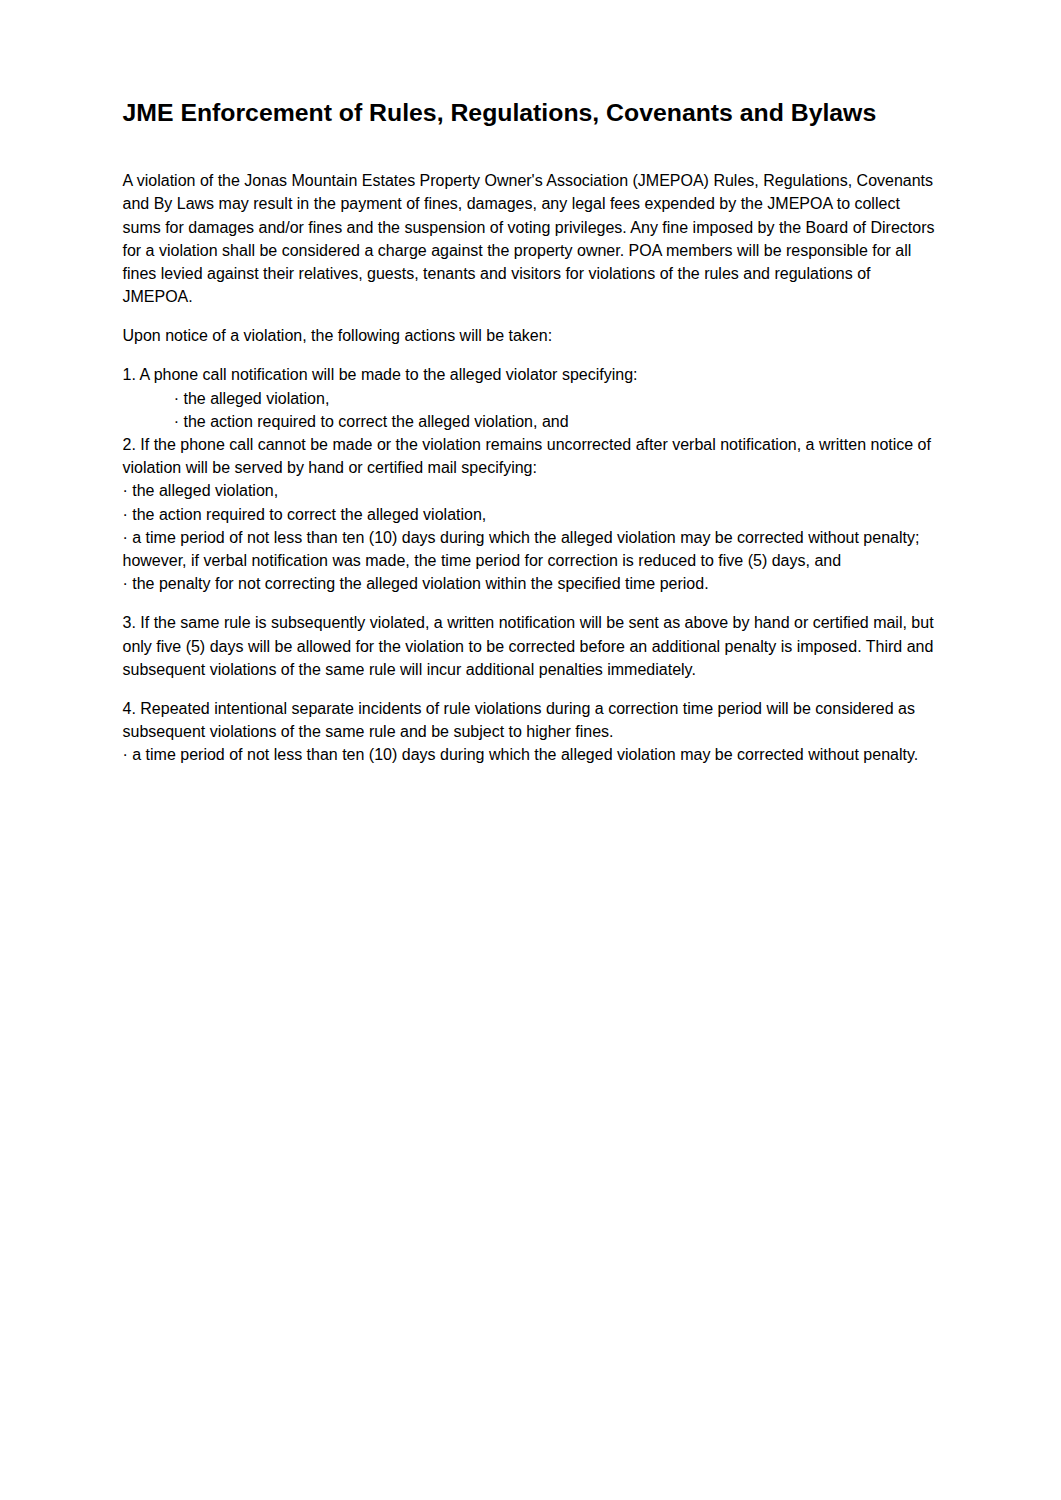JME Enforcement of Rules, Regulations, Covenants and Bylaws
A violation of the Jonas Mountain Estates Property Owner's Association (JMEPOA) Rules, Regulations, Covenants and By Laws may result in the payment of fines, damages, any legal fees expended by the JMEPOA to collect sums for damages and/or fines and the suspension of voting privileges. Any fine imposed by the Board of Directors for a violation shall be considered a charge against the property owner. POA members will be responsible for all fines levied against their relatives, guests, tenants and visitors for violations of the rules and regulations of JMEPOA.
Upon notice of a violation, the following actions will be taken:
1. A phone call notification will be made to the alleged violator specifying:
· the alleged violation,
· the action required to correct the alleged violation, and
2. If the phone call cannot be made or the violation remains uncorrected after verbal notification, a written notice of violation will be served by hand or certified mail specifying:
· the alleged violation,
· the action required to correct the alleged violation,
· a time period of not less than ten (10) days during which the alleged violation may be corrected without penalty; however, if verbal notification was made, the time period for correction is reduced to five (5) days, and
· the penalty for not correcting the alleged violation within the specified time period.
3. If the same rule is subsequently violated, a written notification will be sent as above by hand or certified mail, but only five (5) days will be allowed for the violation to be corrected before an additional penalty is imposed. Third and subsequent violations of the same rule will incur additional penalties immediately.
4. Repeated intentional separate incidents of rule violations during a correction time period will be considered as subsequent violations of the same rule and be subject to higher fines.
· a time period of not less than ten (10) days during which the alleged violation may be corrected without penalty.